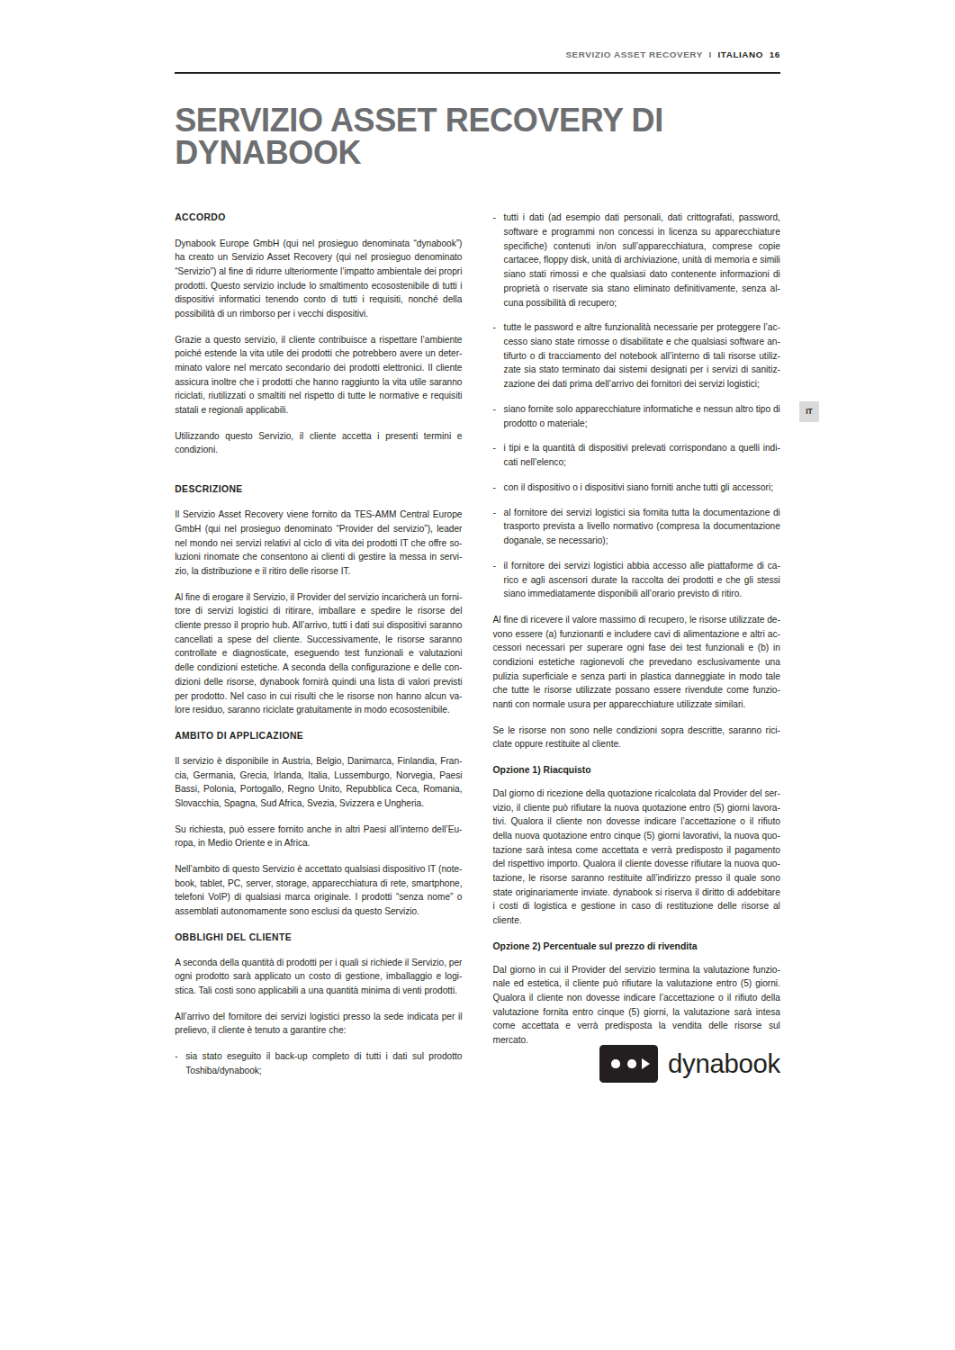SERVIZIO ASSET RECOVERY I ITALIANO 16
Servizio Asset Recovery di Dynabook
IT
Accordo
Dynabook Europe GmbH (qui nel prosieguo denominata “dynabook”) ha creato un Servizio Asset Recovery (qui nel prosieguo denominato “Servizio”) al fine di ridurre ulteriormente l’impatto ambientale dei propri prodotti. Questo servizio include lo smaltimento ecosostenibile di tutti i dispositivi informatici tenendo conto di tutti i requisiti, nonché della possibilità di un rimborso per i vecchi dispositivi.
Grazie a questo servizio, il cliente contribuisce a rispettare l’ambiente poiché estende la vita utile dei prodotti che potrebbero avere un determinato valore nel mercato secondario dei prodotti elettronici. Il cliente assicura inoltre che i prodotti che hanno raggiunto la vita utile saranno riciclati, riutilizzati o smaltiti nel rispetto di tutte le normative e requisiti statali e regionali applicabili.
Utilizzando questo Servizio, il cliente accetta i presenti termini e condizioni.
Descrizione
Il Servizio Asset Recovery viene fornito da TES-AMM Central Europe GmbH (qui nel prosieguo denominato “Provider del servizio”), leader nel mondo nei servizi relativi al ciclo di vita dei prodotti IT che offre soluzioni rinomate che consentono ai clienti di gestire la messa in servizio, la distribuzione e il ritiro delle risorse IT.
Al fine di erogare il Servizio, il Provider del servizio incaricherà un fornitore di servizi logistici di ritirare, imballare e spedire le risorse del cliente presso il proprio hub. All’arrivo, tutti i dati sui dispositivi saranno cancellati a spese del cliente. Successivamente, le risorse saranno controllate e diagnosticate, eseguendo test funzionali e valutazioni delle condizioni estetiche. A seconda della configurazione e delle condizioni delle risorse, dynabook fornirà quindi una lista di valori previsti per prodotto. Nel caso in cui risulti che le risorse non hanno alcun valore residuo, saranno riciclate gratuitamente in modo ecosostenibile.
Ambito di applicazione
Il servizio è disponibile in Austria, Belgio, Danimarca, Finlandia, Francia, Germania, Grecia, Irlanda, Italia, Lussemburgo, Norvegia, Paesi Bassi, Polonia, Portogallo, Regno Unito, Repubblica Ceca, Romania, Slovacchia, Spagna, Sud Africa, Svezia, Svizzera e Ungheria.
Su richiesta, può essere fornito anche in altri Paesi all’interno dell’Europa, in Medio Oriente e in Africa.
Nell’ambito di questo Servizio è accettato qualsiasi dispositivo IT (notebook, tablet, PC, server, storage, apparecchiatura di rete, smartphone, telefoni VoIP) di qualsiasi marca originale. I prodotti “senza nome” o assemblati autonomamente sono esclusi da questo Servizio.
Obblighi del cliente
A seconda della quantità di prodotti per i quali si richiede il Servizio, per ogni prodotto sarà applicato un costo di gestione, imballaggio e logistica. Tali costi sono applicabili a una quantità minima di venti prodotti.
All’arrivo del fornitore dei servizi logistici presso la sede indicata per il prelievo, il cliente è tenuto a garantire che:
sia stato eseguito il back-up completo di tutti i dati sul prodotto Toshiba/dynabook;
tutti i dati (ad esempio dati personali, dati crittografati, password, software e programmi non concessi in licenza su apparecchiature specifiche) contenuti in/on sull’apparecchiatura, comprese copie cartacee, floppy disk, unità di archiviazione, unità di memoria e simili siano stati rimossi e che qualsiasi dato contenente informazioni di proprietà o riservate sia stano eliminato definitivamente, senza alcuna possibilità di recupero;
tutte le password e altre funzionalità necessarie per proteggere l’accesso siano state rimosse o disabilitate e che qualsiasi software antifurto o di tracciamento del notebook all’interno di tali risorse utilizzate sia stato terminato dai sistemi designati per i servizi di sanitizzazione dei dati prima dell’arrivo dei fornitori dei servizi logistici;
siano fornite solo apparecchiature informatiche e nessun altro tipo di prodotto o materiale;
i tipi e la quantità di dispositivi prelevati corrispondano a quelli indicati nell’elenco;
con il dispositivo o i dispositivi siano forniti anche tutti gli accessori;
al fornitore dei servizi logistici sia fornita tutta la documentazione di trasporto prevista a livello normativo (compresa la documentazione doganale, se necessario);
il fornitore dei servizi logistici abbia accesso alle piattaforme di carico e agli ascensori durate la raccolta dei prodotti e che gli stessi siano immediatamente disponibili all’orario previsto di ritiro.
Al fine di ricevere il valore massimo di recupero, le risorse utilizzate devono essere (a) funzionanti e includere cavi di alimentazione e altri accessori necessari per superare ogni fase dei test funzionali e (b) in condizioni estetiche ragionevoli che prevedano esclusivamente una pulizia superficiale e senza parti in plastica danneggiate in modo tale che tutte le risorse utilizzate possano essere rivendute come funzionanti con normale usura per apparecchiature utilizzate similari.
Se le risorse non sono nelle condizioni sopra descritte, saranno riciclate oppure restituite al cliente.
Opzione 1) Riacquisto
Dal giorno di ricezione della quotazione ricalcolata dal Provider del servizio, il cliente può rifiutare la nuova quotazione entro (5) giorni lavorativi. Qualora il cliente non dovesse indicare l’accettazione o il rifiuto della nuova quotazione entro cinque (5) giorni lavorativi, la nuova quotazione sarà intesa come accettata e verrà predisposto il pagamento del rispettivo importo. Qualora il cliente dovesse rifiutare la nuova quotazione, le risorse saranno restituite all’indirizzo presso il quale sono state originariamente inviate. dynabook si riserva il diritto di addebitare i costi di logistica e gestione in caso di restituzione delle risorse al cliente.
Opzione 2) Percentuale sul prezzo di rivendita
Dal giorno in cui il Provider del servizio termina la valutazione funzionale ed estetica, il cliente può rifiutare la valutazione entro (5) giorni. Qualora il cliente non dovesse indicare l’accettazione o il rifiuto della valutazione fornita entro cinque (5) giorni, la valutazione sarà intesa come accettata e verrà predisposta la vendita delle risorse sul mercato.
dynabook